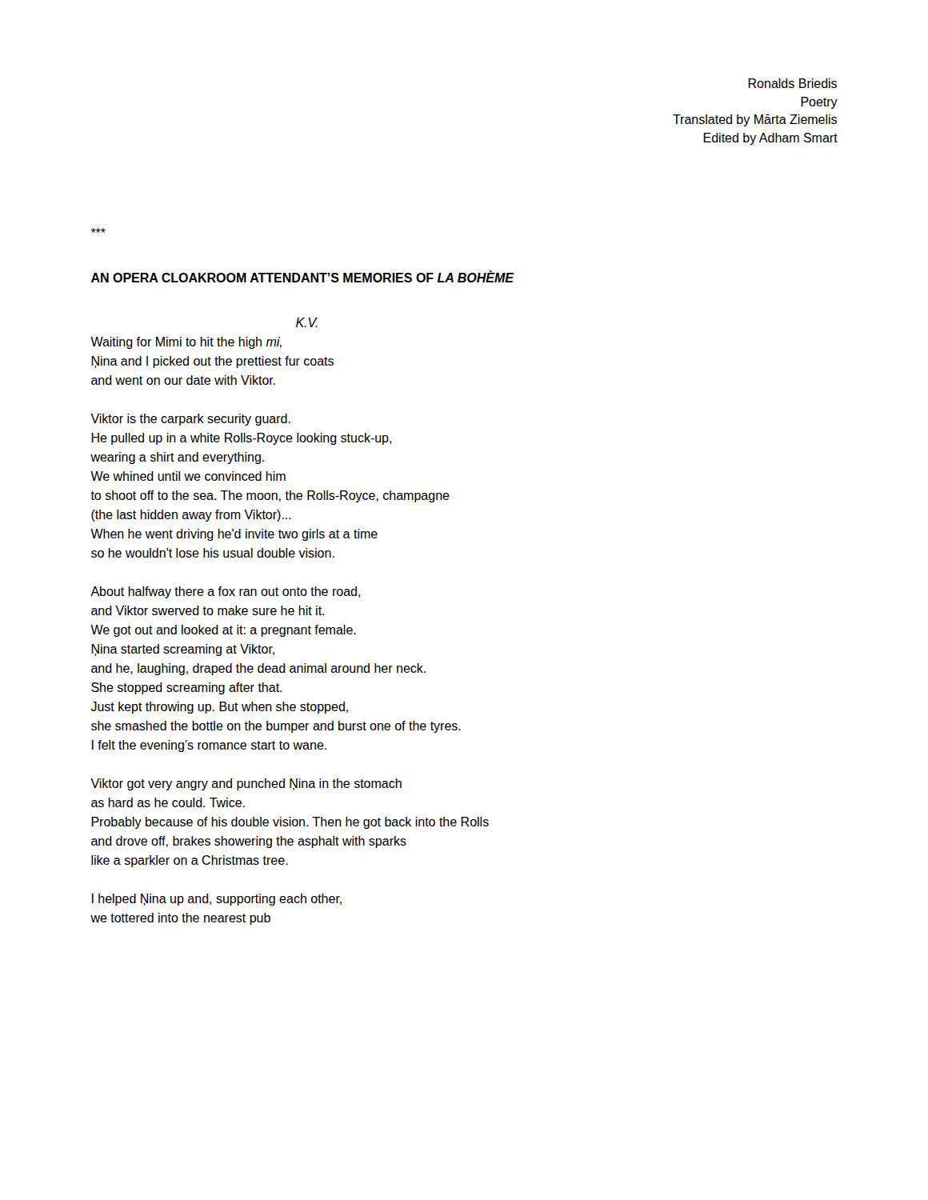Ronalds Briedis
Poetry
Translated by Mārta Ziemelis
Edited by Adham Smart
***
An Opera Cloakroom Attendant’s Memories of La Bohème
K.V.
Waiting for Mimi to hit the high mi,
Ņina and I picked out the prettiest fur coats
and went on our date with Viktor.
Viktor is the carpark security guard.
He pulled up in a white Rolls-Royce looking stuck-up,
wearing a shirt and everything.
We whined until we convinced him
to shoot off to the sea. The moon, the Rolls-Royce, champagne
(the last hidden away from Viktor)...
When he went driving he'd invite two girls at a time
so he wouldn't lose his usual double vision.
About halfway there a fox ran out onto the road,
and Viktor swerved to make sure he hit it.
We got out and looked at it: a pregnant female.
Ņina started screaming at Viktor,
and he, laughing, draped the dead animal around her neck.
She stopped screaming after that.
Just kept throwing up. But when she stopped,
she smashed the bottle on the bumper and burst one of the tyres.
I felt the evening’s romance start to wane.
Viktor got very angry and punched Ņina in the stomach
as hard as he could. Twice.
Probably because of his double vision. Then he got back into the Rolls
and drove off, brakes showering the asphalt with sparks
like a sparkler on a Christmas tree.
I helped Ņina up and, supporting each other,
we tottered into the nearest pub